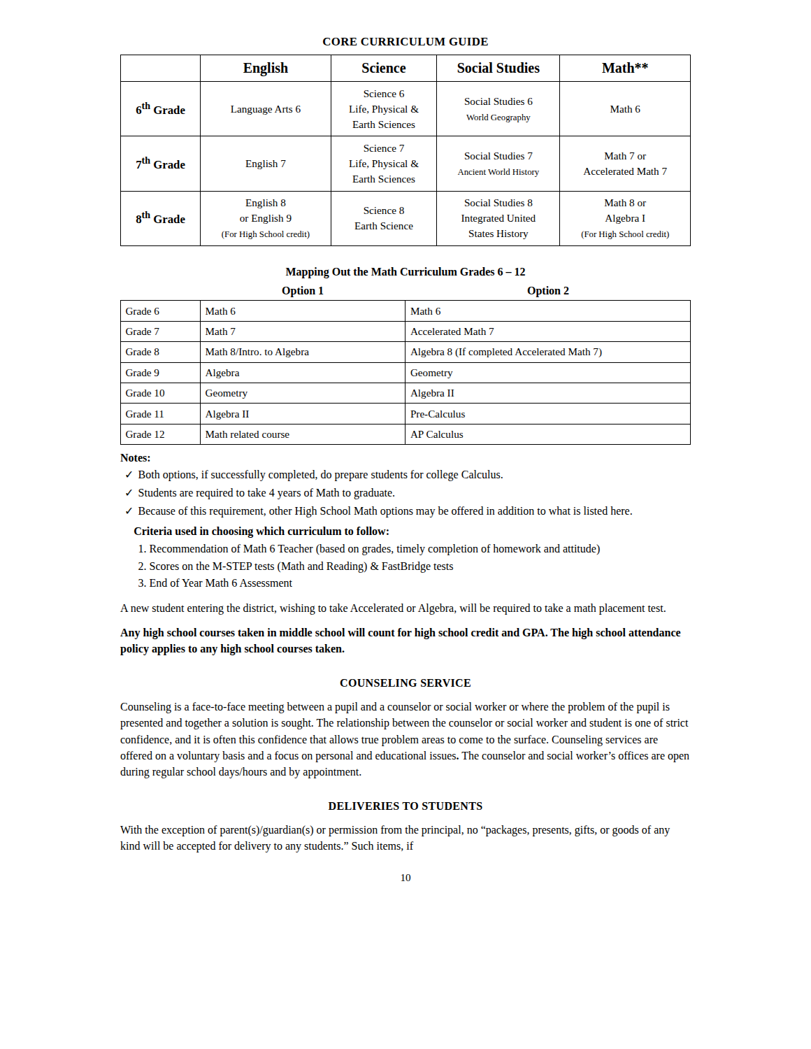CORE CURRICULUM GUIDE
| | English | Science | Social Studies | Math** |
| --- | --- | --- | --- | --- |
| 6 th Grade | Language Arts 6 | Science 6 Life, Physical & Earth Sciences | Social Studies 6 World Geography | Math 6 |
| 7 th Grade | English 7 | Science 7 Life, Physical & Earth Sciences | Social Studies 7 Ancient World History | Math 7 or Accelerated Math 7 |
| 8 th Grade | English 8 or English 9 (For High School credit) | Science 8 Earth Science | Social Studies 8 Integrated United States History | Math 8 or Algebra I (For High School credit) |
Mapping Out the Math Curriculum Grades 6 – 12
Option 1 Option 2
| Grade 6 | Math 6 | Math 6 |
| Grade 7 | Math 7 | Accelerated Math 7 |
| Grade 8 | Math 8/Intro. to Algebra | Algebra 8 (If completed Accelerated Math 7) |
| Grade 9 | Algebra | Geometry |
| Grade 10 | Geometry | Algebra II |
| Grade 11 | Algebra II | Pre-Calculus |
| Grade 12 | Math related course | AP Calculus |
Notes:
Both options, if successfully completed, do prepare students for college Calculus.
Students are required to take 4 years of Math to graduate.
Because of this requirement, other High School Math options may be offered in addition to what is listed here.
Criteria used in choosing which curriculum to follow:
Recommendation of Math 6 Teacher (based on grades, timely completion of homework and attitude)
Scores on the M-STEP tests (Math and Reading) & FastBridge tests
End of Year Math 6 Assessment
A new student entering the district, wishing to take Accelerated or Algebra, will be required to take a math placement test.
Any high school courses taken in middle school will count for high school credit and GPA. The high school attendance policy applies to any high school courses taken.
COUNSELING SERVICE
Counseling is a face-to-face meeting between a pupil and a counselor or social worker or where the problem of the pupil is presented and together a solution is sought. The relationship between the counselor or social worker and student is one of strict confidence, and it is often this confidence that allows true problem areas to come to the surface. Counseling services are offered on a voluntary basis and a focus on personal and educational issues. The counselor and social worker’s offices are open during regular school days/hours and by appointment.
DELIVERIES TO STUDENTS
With the exception of parent(s)/guardian(s) or permission from the principal, no “packages, presents, gifts, or goods of any kind will be accepted for delivery to any students.” Such items, if
10